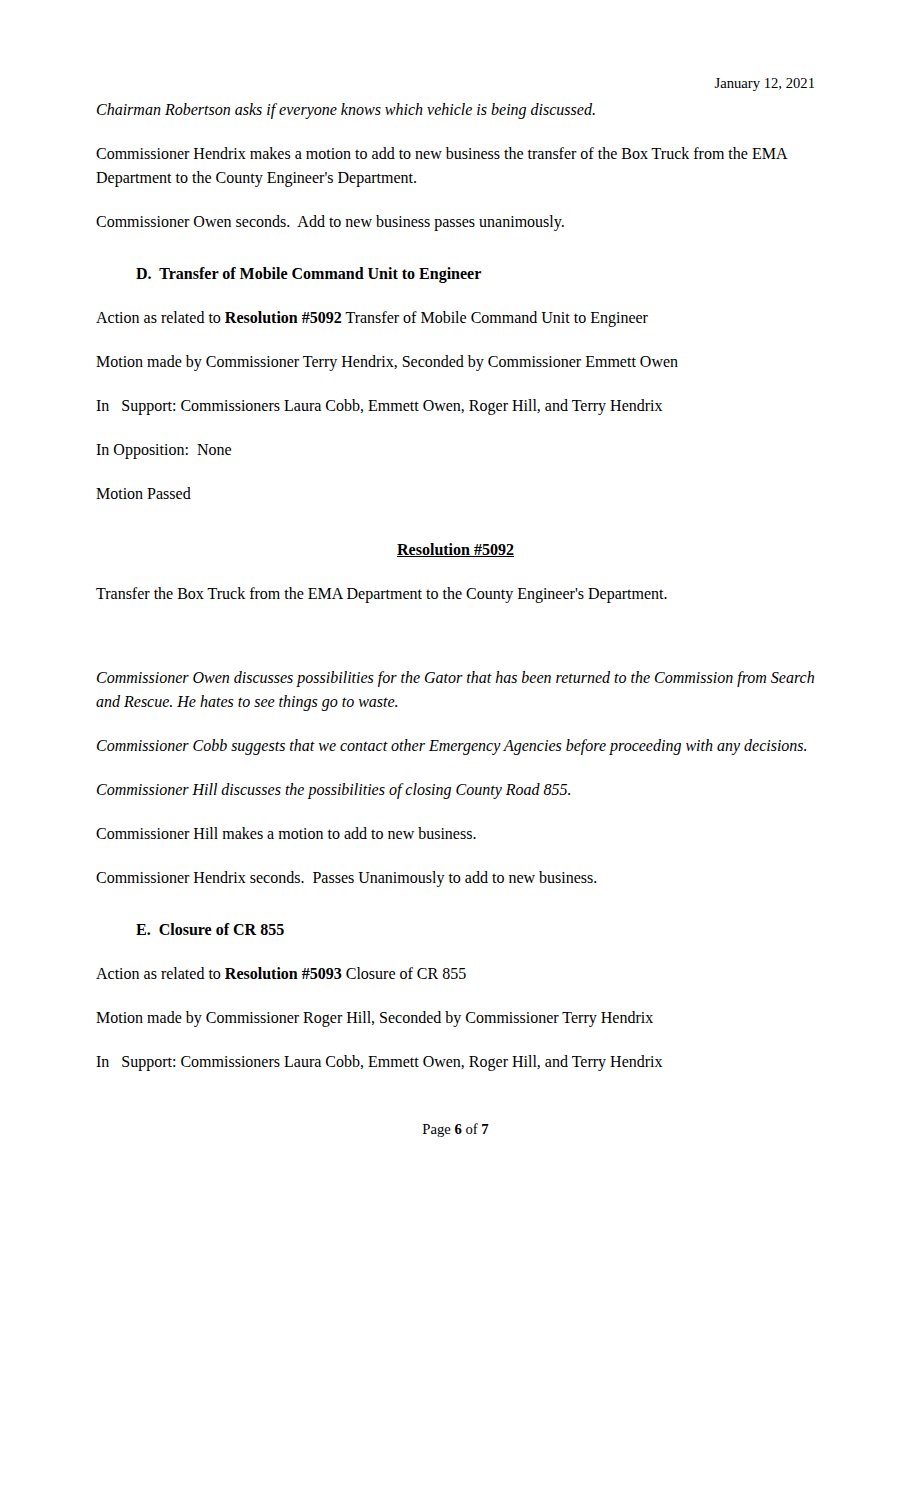January 12, 2021
Chairman Robertson asks if everyone knows which vehicle is being discussed.
Commissioner Hendrix makes a motion to add to new business the transfer of the Box Truck from the EMA Department to the County Engineer's Department.
Commissioner Owen seconds. Add to new business passes unanimously.
D. Transfer of Mobile Command Unit to Engineer
Action as related to Resolution #5092 Transfer of Mobile Command Unit to Engineer
Motion made by Commissioner Terry Hendrix, Seconded by Commissioner Emmett Owen
In Support: Commissioners Laura Cobb, Emmett Owen, Roger Hill, and Terry Hendrix
In Opposition: None
Motion Passed
Resolution #5092
Transfer the Box Truck from the EMA Department to the County Engineer's Department.
Commissioner Owen discusses possibilities for the Gator that has been returned to the Commission from Search and Rescue. He hates to see things go to waste.
Commissioner Cobb suggests that we contact other Emergency Agencies before proceeding with any decisions.
Commissioner Hill discusses the possibilities of closing County Road 855.
Commissioner Hill makes a motion to add to new business.
Commissioner Hendrix seconds. Passes Unanimously to add to new business.
E. Closure of CR 855
Action as related to Resolution #5093 Closure of CR 855
Motion made by Commissioner Roger Hill, Seconded by Commissioner Terry Hendrix
In Support: Commissioners Laura Cobb, Emmett Owen, Roger Hill, and Terry Hendrix
Page 6 of 7